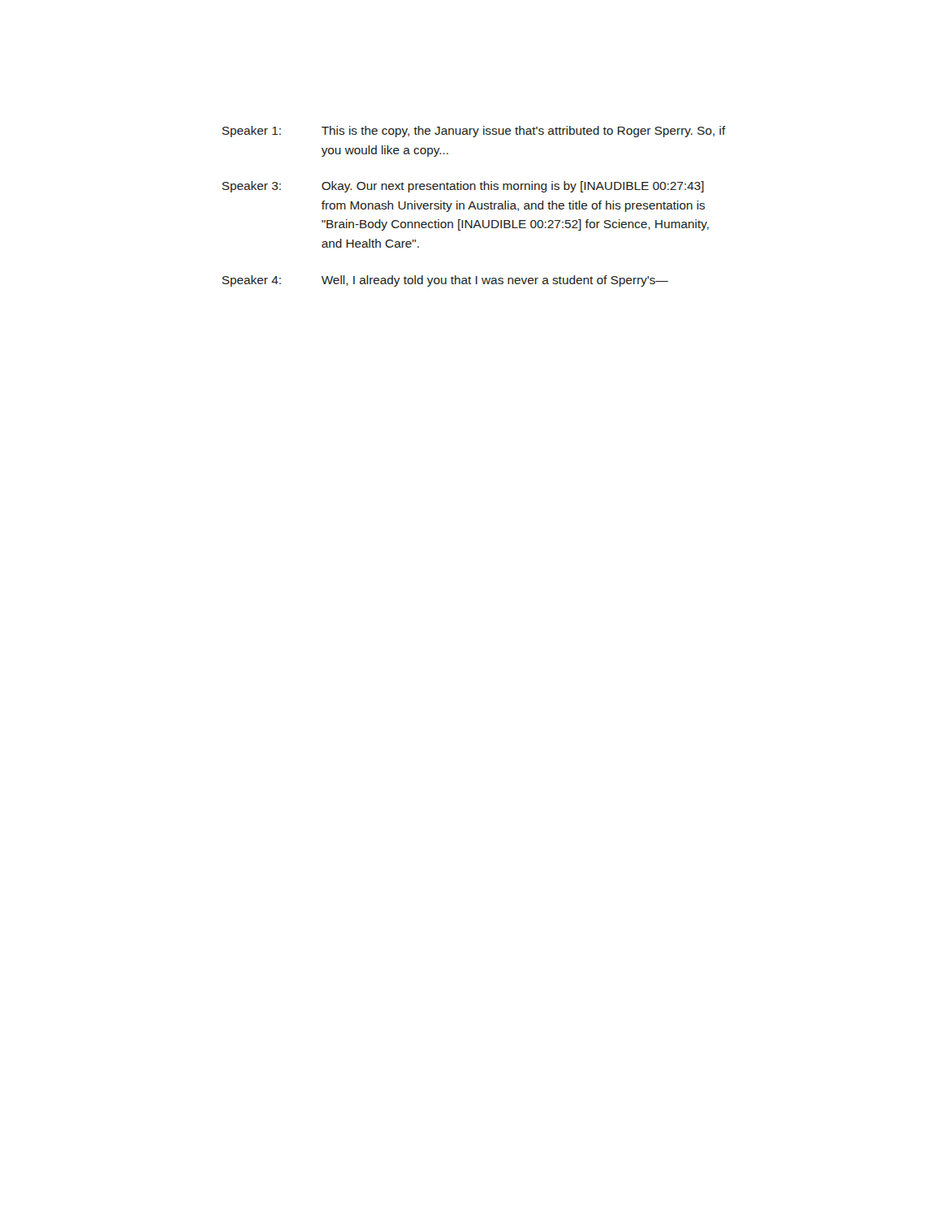| Speaker 1: | This is the copy, the January issue that's attributed to Roger Sperry. So, if you would like a copy... |
| Speaker 3: | Okay. Our next presentation this morning is by [INAUDIBLE 00:27:43] from Monash University in Australia, and the title of his presentation is "Brain-Body Connection [INAUDIBLE 00:27:52] for Science, Humanity, and Health Care". |
| Speaker 4: | Well, I already told you that I was never a student of Sperry's— |